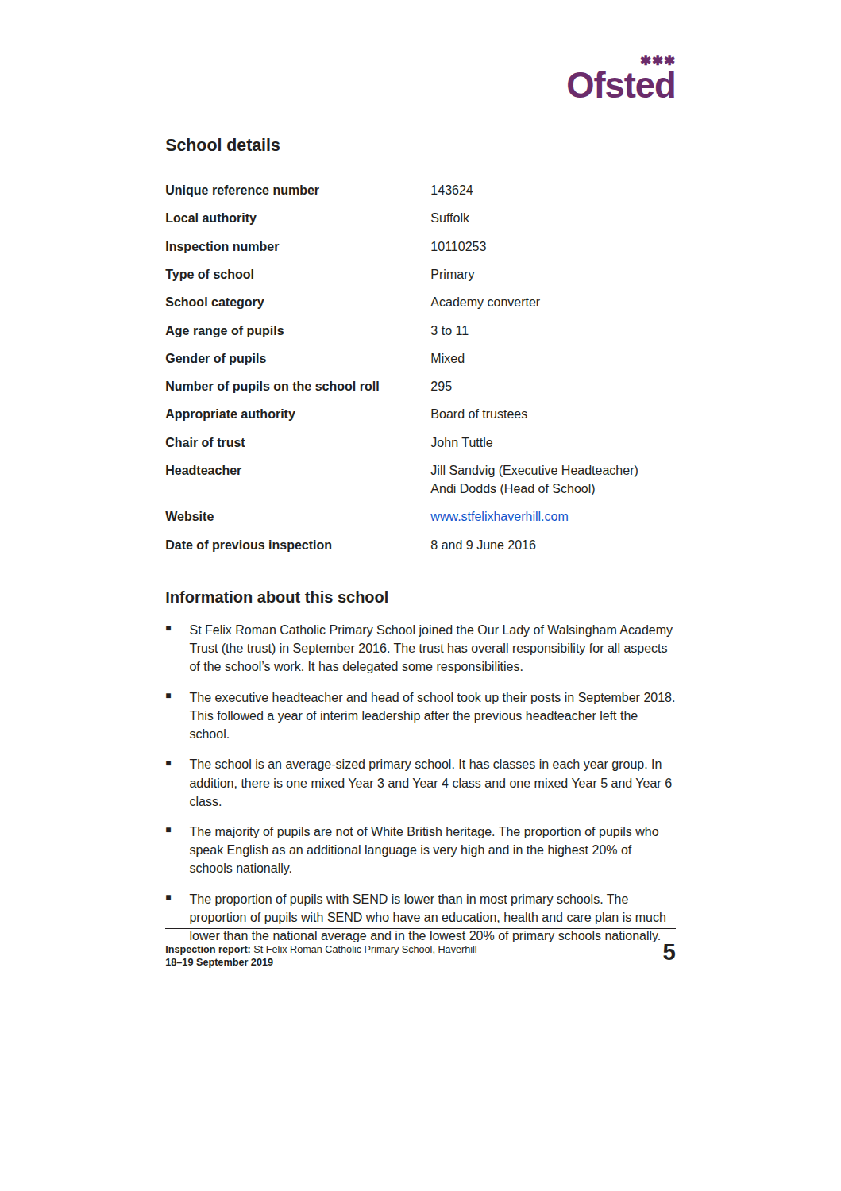✱✱✱
Ofsted
School details
| Unique reference number | 143624 |
| Local authority | Suffolk |
| Inspection number | 10110253 |
| Type of school | Primary |
| School category | Academy converter |
| Age range of pupils | 3 to 11 |
| Gender of pupils | Mixed |
| Number of pupils on the school roll | 295 |
| Appropriate authority | Board of trustees |
| Chair of trust | John Tuttle |
| Headteacher | Jill Sandvig (Executive Headteacher) Andi Dodds (Head of School) |
| Website | www.stfelixhaverhill.com |
| Date of previous inspection | 8 and 9 June 2016 |
Information about this school
St Felix Roman Catholic Primary School joined the Our Lady of Walsingham Academy Trust (the trust) in September 2016. The trust has overall responsibility for all aspects of the school’s work. It has delegated some responsibilities.
The executive headteacher and head of school took up their posts in September 2018. This followed a year of interim leadership after the previous headteacher left the school.
The school is an average-sized primary school. It has classes in each year group. In addition, there is one mixed Year 3 and Year 4 class and one mixed Year 5 and Year 6 class.
The majority of pupils are not of White British heritage. The proportion of pupils who speak English as an additional language is very high and in the highest 20% of schools nationally.
The proportion of pupils with SEND is lower than in most primary schools. The proportion of pupils with SEND who have an education, health and care plan is much lower than the national average and in the lowest 20% of primary schools nationally.
Inspection report: St Felix Roman Catholic Primary School, Haverhill
18–19 September 2019
5